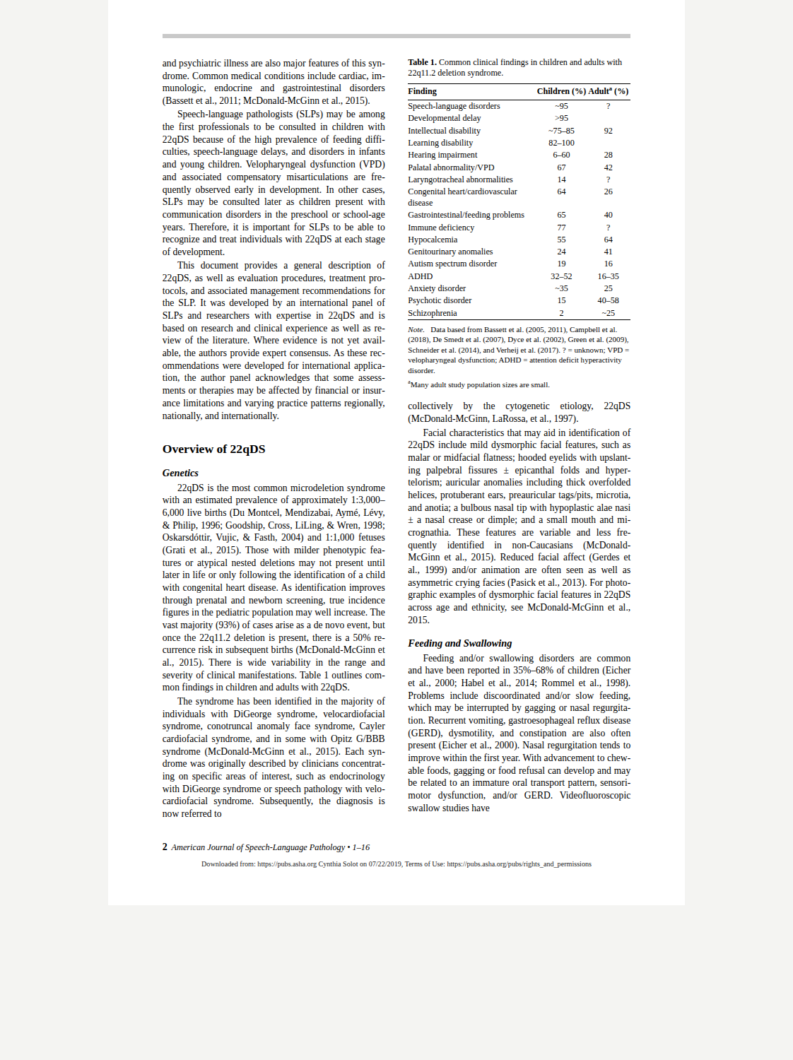and psychiatric illness are also major features of this syndrome. Common medical conditions include cardiac, immunologic, endocrine and gastrointestinal disorders (Bassett et al., 2011; McDonald-McGinn et al., 2015).
Speech-language pathologists (SLPs) may be among the first professionals to be consulted in children with 22qDS because of the high prevalence of feeding difficulties, speech-language delays, and disorders in infants and young children. Velopharyngeal dysfunction (VPD) and associated compensatory misarticulations are frequently observed early in development. In other cases, SLPs may be consulted later as children present with communication disorders in the preschool or school-age years. Therefore, it is important for SLPs to be able to recognize and treat individuals with 22qDS at each stage of development.
This document provides a general description of 22qDS, as well as evaluation procedures, treatment protocols, and associated management recommendations for the SLP. It was developed by an international panel of SLPs and researchers with expertise in 22qDS and is based on research and clinical experience as well as review of the literature. Where evidence is not yet available, the authors provide expert consensus. As these recommendations were developed for international application, the author panel acknowledges that some assessments or therapies may be affected by financial or insurance limitations and varying practice patterns regionally, nationally, and internationally.
Overview of 22qDS
Genetics
22qDS is the most common microdeletion syndrome with an estimated prevalence of approximately 1:3,000–6,000 live births (Du Montcel, Mendizabai, Aymé, Lévy, & Philip, 1996; Goodship, Cross, LiLing, & Wren, 1998; Oskarsdóttir, Vujic, & Fasth, 2004) and 1:1,000 fetuses (Grati et al., 2015). Those with milder phenotypic features or atypical nested deletions may not present until later in life or only following the identification of a child with congenital heart disease. As identification improves through prenatal and newborn screening, true incidence figures in the pediatric population may well increase. The vast majority (93%) of cases arise as a de novo event, but once the 22q11.2 deletion is present, there is a 50% recurrence risk in subsequent births (McDonald-McGinn et al., 2015). There is wide variability in the range and severity of clinical manifestations. Table 1 outlines common findings in children and adults with 22qDS.
The syndrome has been identified in the majority of individuals with DiGeorge syndrome, velocardiofacial syndrome, conotruncal anomaly face syndrome, Cayler cardiofacial syndrome, and in some with Opitz G/BBB syndrome (McDonald-McGinn et al., 2015). Each syndrome was originally described by clinicians concentrating on specific areas of interest, such as endocrinology with DiGeorge syndrome or speech pathology with velocardiofacial syndrome. Subsequently, the diagnosis is now referred to
Table 1. Common clinical findings in children and adults with 22q11.2 deletion syndrome.
| Finding | Children (%) | Adult a (%) |
| --- | --- | --- |
| Speech-language disorders | ~95 | ? |
| Developmental delay | >95 | |
| Intellectual disability | ~75–85 | 92 |
| Learning disability | 82–100 | |
| Hearing impairment | 6–60 | 28 |
| Palatal abnormality/VPD | 67 | 42 |
| Laryngotracheal abnormalities | 14 | ? |
| Congenital heart/cardiovascular disease | 64 | 26 |
| Gastrointestinal/feeding problems | 65 | 40 |
| Immune deficiency | 77 | ? |
| Hypocalcemia | 55 | 64 |
| Genitourinary anomalies | 24 | 41 |
| Autism spectrum disorder | 19 | 16 |
| ADHD | 32–52 | 16–35 |
| Anxiety disorder | ~35 | 25 |
| Psychotic disorder | 15 | 40–58 |
| Schizophrenia | 2 | ~25 |
Note. Data based from Bassett et al. (2005, 2011), Campbell et al. (2018), De Smedt et al. (2007), Dyce et al. (2002), Green et al. (2009), Schneider et al. (2014), and Verheij et al. (2017). ? = unknown; VPD = velopharyngeal dysfunction; ADHD = attention deficit hyperactivity disorder.
aMany adult study population sizes are small.
collectively by the cytogenetic etiology, 22qDS (McDonald-McGinn, LaRossa, et al., 1997).
Facial characteristics that may aid in identification of 22qDS include mild dysmorphic facial features, such as malar or midfacial flatness; hooded eyelids with upslanting palpebral fissures ± epicanthal folds and hypertelorism; auricular anomalies including thick overfolded helices, protuberant ears, preauricular tags/pits, microtia, and anotia; a bulbous nasal tip with hypoplastic alae nasi ± a nasal crease or dimple; and a small mouth and micrognathia. These features are variable and less frequently identified in non-Caucasians (McDonald-McGinn et al., 2015). Reduced facial affect (Gerdes et al., 1999) and/or animation are often seen as well as asymmetric crying facies (Pasick et al., 2013). For photographic examples of dysmorphic facial features in 22qDS across age and ethnicity, see McDonald-McGinn et al., 2015.
Feeding and Swallowing
Feeding and/or swallowing disorders are common and have been reported in 35%–68% of children (Eicher et al., 2000; Habel et al., 2014; Rommel et al., 1998). Problems include discoordinated and/or slow feeding, which may be interrupted by gagging or nasal regurgitation. Recurrent vomiting, gastroesophageal reflux disease (GERD), dysmotility, and constipation are also often present (Eicher et al., 2000). Nasal regurgitation tends to improve within the first year. With advancement to chewable foods, gagging or food refusal can develop and may be related to an immature oral transport pattern, sensorimotor dysfunction, and/or GERD. Videofluoroscopic swallow studies have
2 American Journal of Speech-Language Pathology • 1–16
Downloaded from: https://pubs.asha.org Cynthia Solot on 07/22/2019, Terms of Use: https://pubs.asha.org/pubs/rights_and_permissions